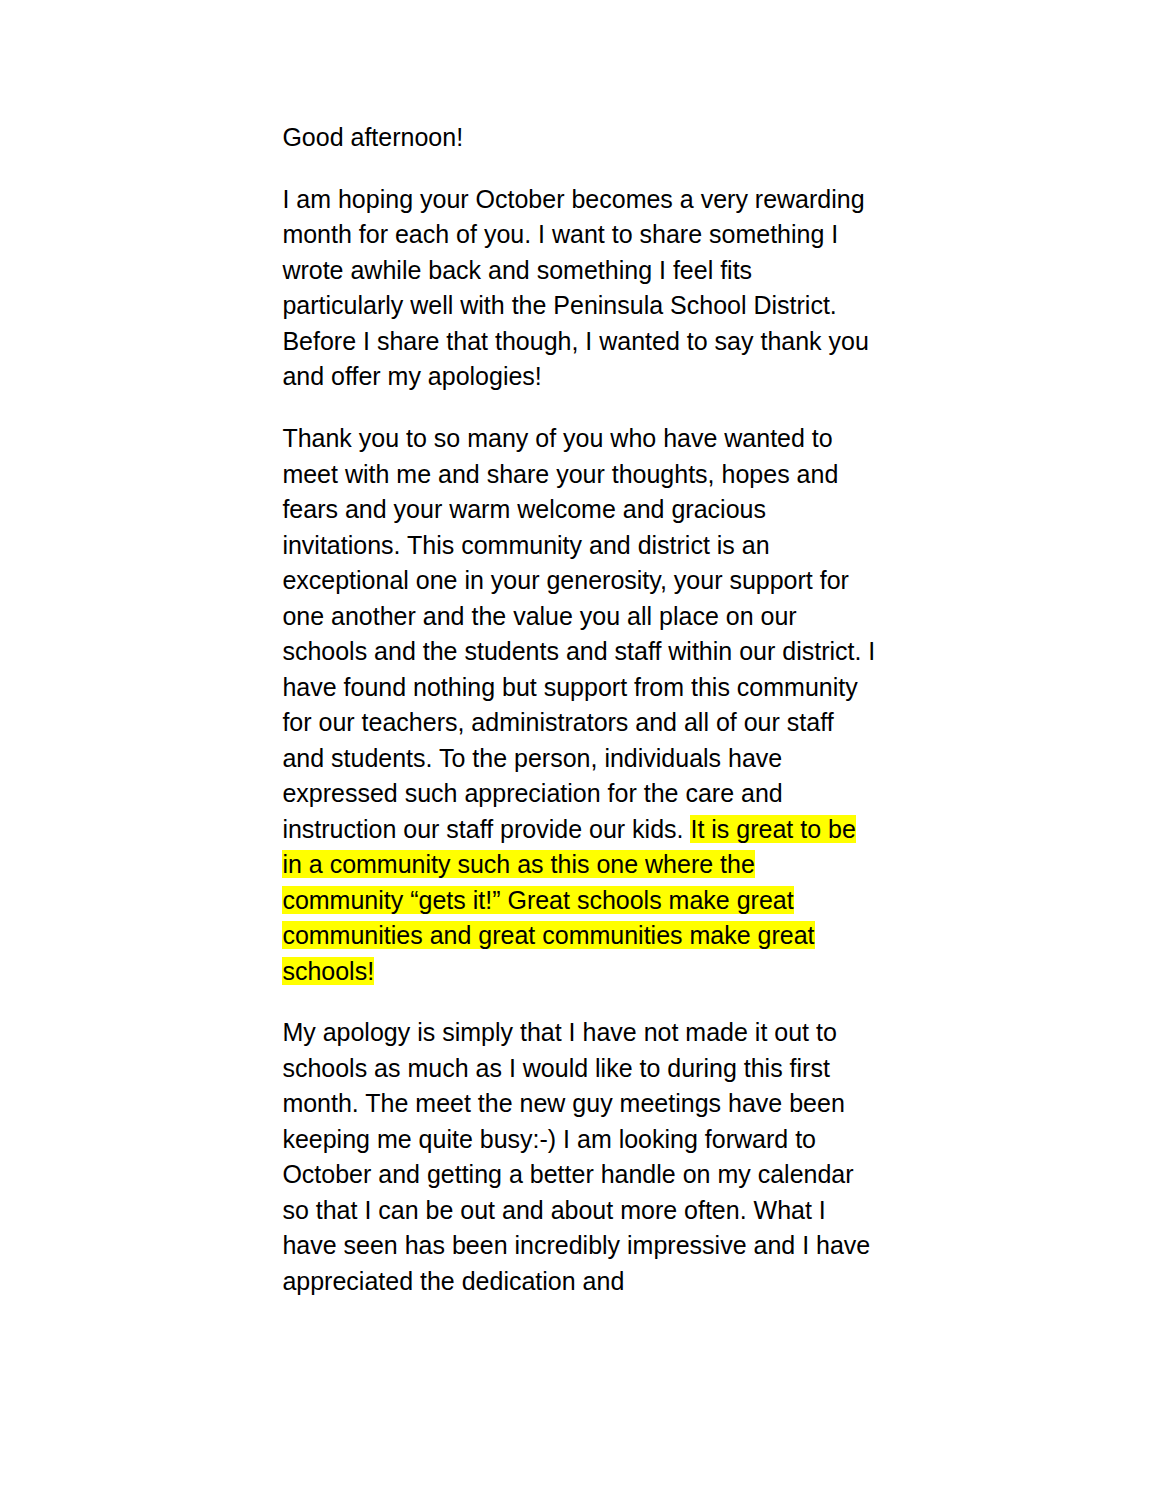Good afternoon!
I am hoping your October becomes a very rewarding month for each of you. I want to share something I wrote awhile back and something I feel fits particularly well with the Peninsula School District. Before I share that though, I wanted to say thank you and offer my apologies!
Thank you to so many of you who have wanted to meet with me and share your thoughts, hopes and fears and your warm welcome and gracious invitations. This community and district is an exceptional one in your generosity, your support for one another and the value you all place on our schools and the students and staff within our district. I have found nothing but support from this community for our teachers, administrators and all of our staff and students. To the person, individuals have expressed such appreciation for the care and instruction our staff provide our kids. It is great to be in a community such as this one where the community “gets it!” Great schools make great communities and great communities make great schools!
My apology is simply that I have not made it out to schools as much as I would like to during this first month. The meet the new guy meetings have been keeping me quite busy:-) I am looking forward to October and getting a better handle on my calendar so that I can be out and about more often. What I have seen has been incredibly impressive and I have appreciated the dedication and